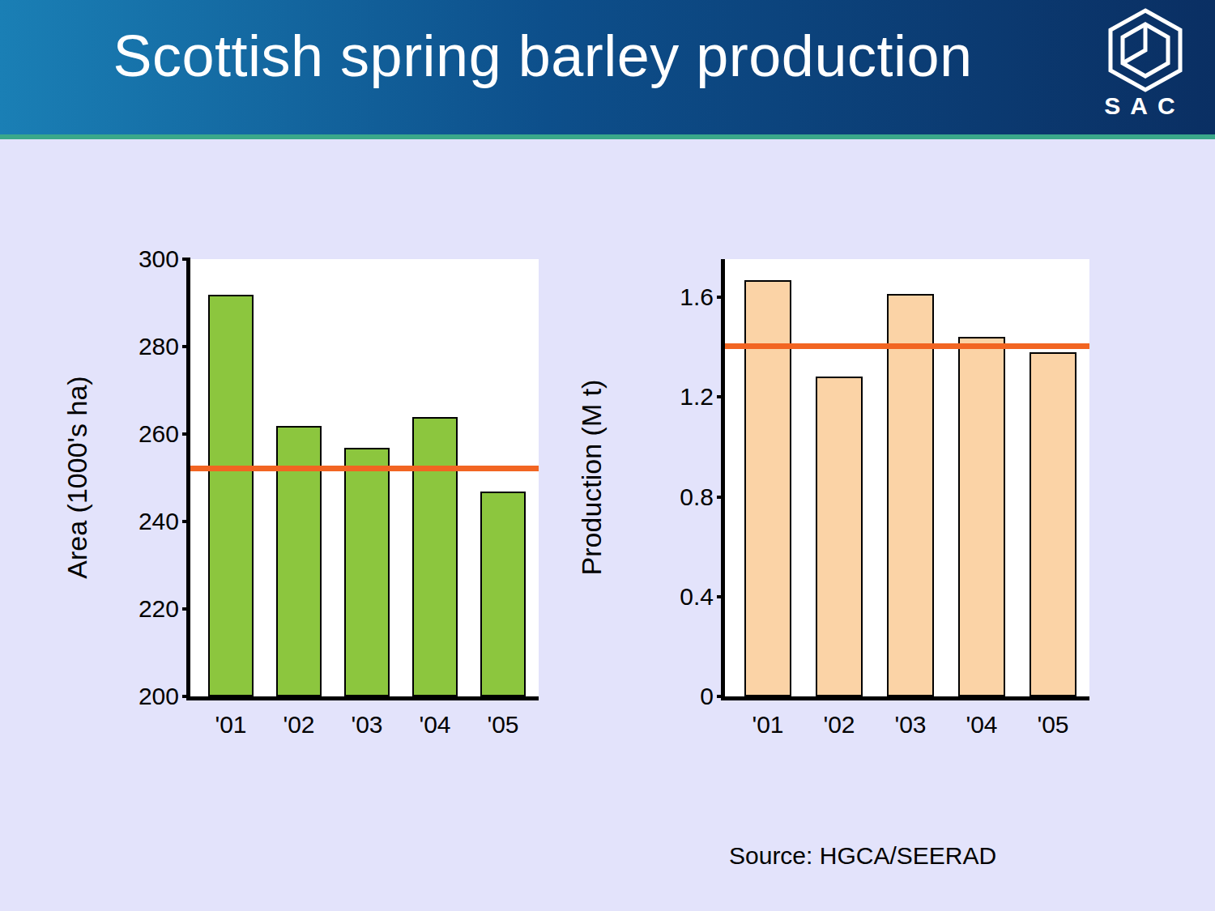Scottish spring barley production
SAC
Area (1000's ha)
200
220
240
260
280
300
'01 '02 '03 '04 '05
Production (M t)
0
0.4
0.8
1.2
1.6
'01 '02 '03 '04 '05
Source: HGCA/SEERAD